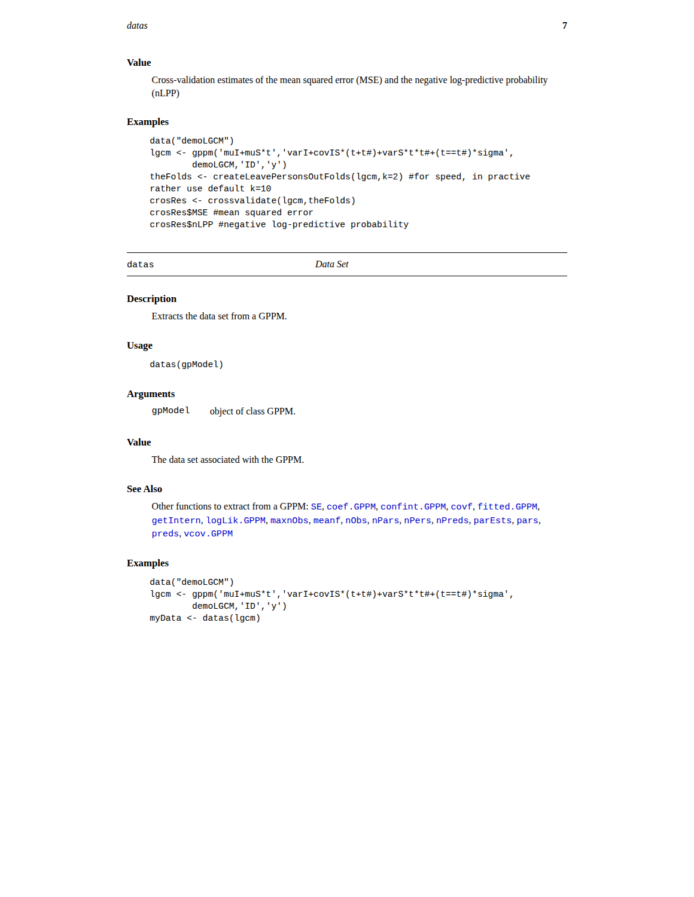datas 7
Value
Cross-validation estimates of the mean squared error (MSE) and the negative log-predictive probability (nLPP)
Examples
data("demoLGCM")
lgcm <- gppm('muI+muS*t','varI+covIS*(t+t#)+varS*t*t#+(t==t#)*sigma',
        demoLGCM,'ID','y')
theFolds <- createLeavePersonsOutFolds(lgcm,k=2) #for speed, in practive rather use default k=10
crosRes <- crossvalidate(lgcm,theFolds)
crosRes$MSE #mean squared error
crosRes$nLPP #negative log-predictive probability
datas Data Set
Description
Extracts the data set from a GPPM.
Usage
datas(gpModel)
Arguments
| gpModel | object of class GPPM. |
Value
The data set associated with the GPPM.
See Also
Other functions to extract from a GPPM: SE, coef.GPPM, confint.GPPM, covf, fitted.GPPM, getIntern, logLik.GPPM, maxnObs, meanf, nObs, nPars, nPers, nPreds, parEsts, pars, preds, vcov.GPPM
Examples
data("demoLGCM")
lgcm <- gppm('muI+muS*t','varI+covIS*(t+t#)+varS*t*t#+(t==t#)*sigma',
        demoLGCM,'ID','y')
myData <- datas(lgcm)